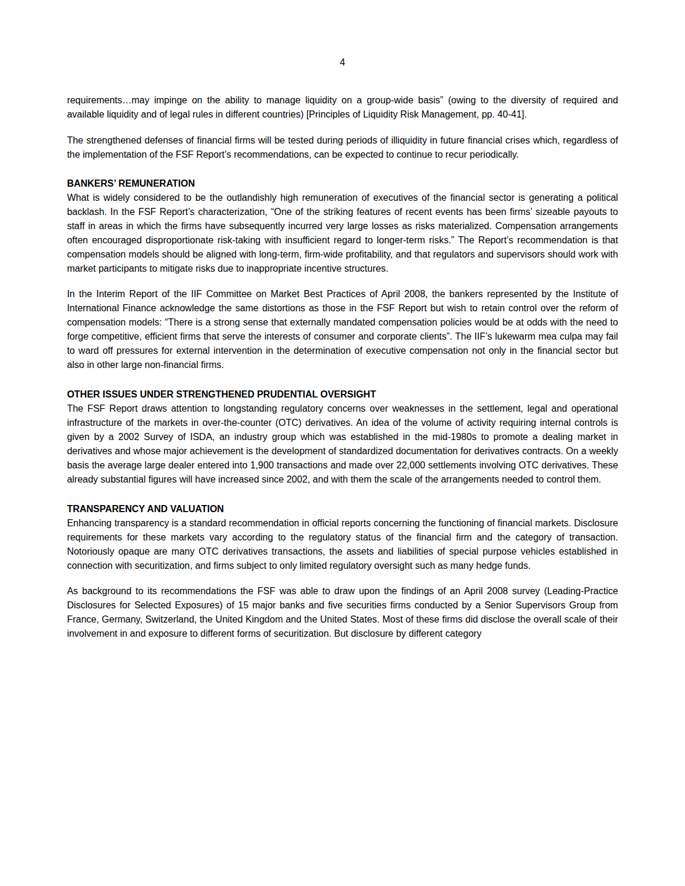4
requirements…may impinge on the ability to manage liquidity on a group-wide basis” (owing to the diversity of required and available liquidity and of legal rules in different countries) [Principles of Liquidity Risk Management, pp. 40-41].
The strengthened defenses of financial firms will be tested during periods of illiquidity in future financial crises which, regardless of the implementation of the FSF Report’s recommendations, can be expected to continue to recur periodically.
Bankers’ Remuneration
What is widely considered to be the outlandishly high remuneration of executives of the financial sector is generating a political backlash. In the FSF Report’s characterization, “One of the striking features of recent events has been firms’ sizeable payouts to staff in areas in which the firms have subsequently incurred very large losses as risks materialized. Compensation arrangements often encouraged disproportionate risk-taking with insufficient regard to longer-term risks.” The Report’s recommendation is that compensation models should be aligned with long-term, firm-wide profitability, and that regulators and supervisors should work with market participants to mitigate risks due to inappropriate incentive structures.
In the Interim Report of the IIF Committee on Market Best Practices of April 2008, the bankers represented by the Institute of International Finance acknowledge the same distortions as those in the FSF Report but wish to retain control over the reform of compensation models: “There is a strong sense that externally mandated compensation policies would be at odds with the need to forge competitive, efficient firms that serve the interests of consumer and corporate clients”. The IIF’s lukewarm mea culpa may fail to ward off pressures for external intervention in the determination of executive compensation not only in the financial sector but also in other large non-financial firms.
Other Issues Under Strengthened Prudential Oversight
The FSF Report draws attention to longstanding regulatory concerns over weaknesses in the settlement, legal and operational infrastructure of the markets in over-the-counter (OTC) derivatives. An idea of the volume of activity requiring internal controls is given by a 2002 Survey of ISDA, an industry group which was established in the mid-1980s to promote a dealing market in derivatives and whose major achievement is the development of standardized documentation for derivatives contracts. On a weekly basis the average large dealer entered into 1,900 transactions and made over 22,000 settlements involving OTC derivatives. These already substantial figures will have increased since 2002, and with them the scale of the arrangements needed to control them.
Transparency and Valuation
Enhancing transparency is a standard recommendation in official reports concerning the functioning of financial markets. Disclosure requirements for these markets vary according to the regulatory status of the financial firm and the category of transaction. Notoriously opaque are many OTC derivatives transactions, the assets and liabilities of special purpose vehicles established in connection with securitization, and firms subject to only limited regulatory oversight such as many hedge funds.
As background to its recommendations the FSF was able to draw upon the findings of an April 2008 survey (Leading-Practice Disclosures for Selected Exposures) of 15 major banks and five securities firms conducted by a Senior Supervisors Group from France, Germany, Switzerland, the United Kingdom and the United States. Most of these firms did disclose the overall scale of their involvement in and exposure to different forms of securitization. But disclosure by different category